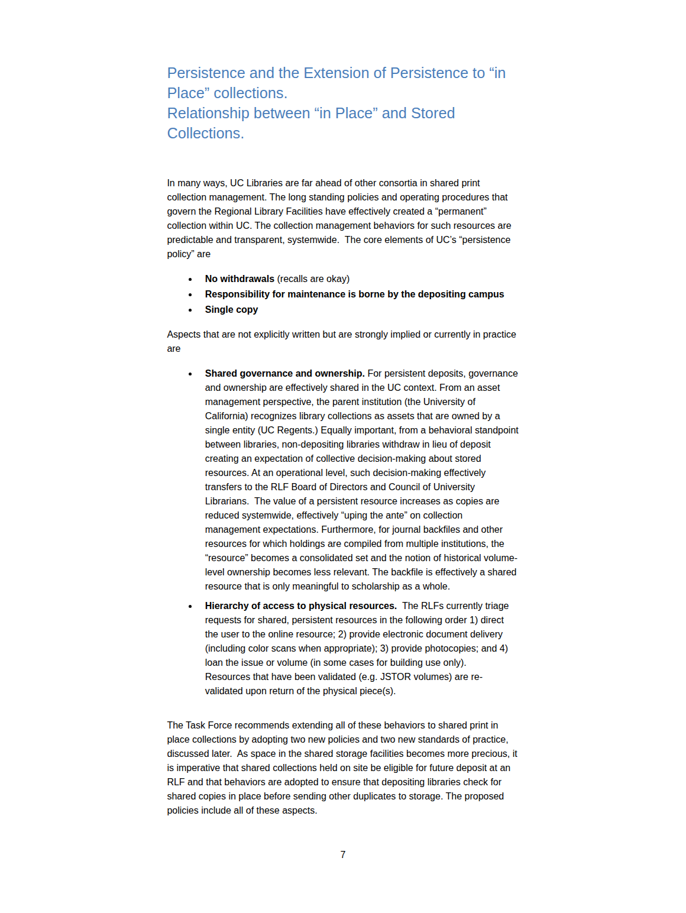Persistence and the Extension of Persistence to “in Place” collections.
Relationship between “in Place” and Stored Collections.
In many ways, UC Libraries are far ahead of other consortia in shared print collection management. The long standing policies and operating procedures that govern the Regional Library Facilities have effectively created a “permanent” collection within UC. The collection management behaviors for such resources are predictable and transparent, systemwide. The core elements of UC’s “persistence policy” are
No withdrawals (recalls are okay)
Responsibility for maintenance is borne by the depositing campus
Single copy
Aspects that are not explicitly written but are strongly implied or currently in practice are
Shared governance and ownership. For persistent deposits, governance and ownership are effectively shared in the UC context. From an asset management perspective, the parent institution (the University of California) recognizes library collections as assets that are owned by a single entity (UC Regents.) Equally important, from a behavioral standpoint between libraries, non-depositing libraries withdraw in lieu of deposit creating an expectation of collective decision-making about stored resources. At an operational level, such decision-making effectively transfers to the RLF Board of Directors and Council of University Librarians. The value of a persistent resource increases as copies are reduced systemwide, effectively “uping the ante” on collection management expectations. Furthermore, for journal backfiles and other resources for which holdings are compiled from multiple institutions, the “resource” becomes a consolidated set and the notion of historical volume-level ownership becomes less relevant. The backfile is effectively a shared resource that is only meaningful to scholarship as a whole.
Hierarchy of access to physical resources. The RLFs currently triage requests for shared, persistent resources in the following order 1) direct the user to the online resource; 2) provide electronic document delivery (including color scans when appropriate); 3) provide photocopies; and 4) loan the issue or volume (in some cases for building use only). Resources that have been validated (e.g. JSTOR volumes) are re-validated upon return of the physical piece(s).
The Task Force recommends extending all of these behaviors to shared print in place collections by adopting two new policies and two new standards of practice, discussed later. As space in the shared storage facilities becomes more precious, it is imperative that shared collections held on site be eligible for future deposit at an RLF and that behaviors are adopted to ensure that depositing libraries check for shared copies in place before sending other duplicates to storage. The proposed policies include all of these aspects.
7